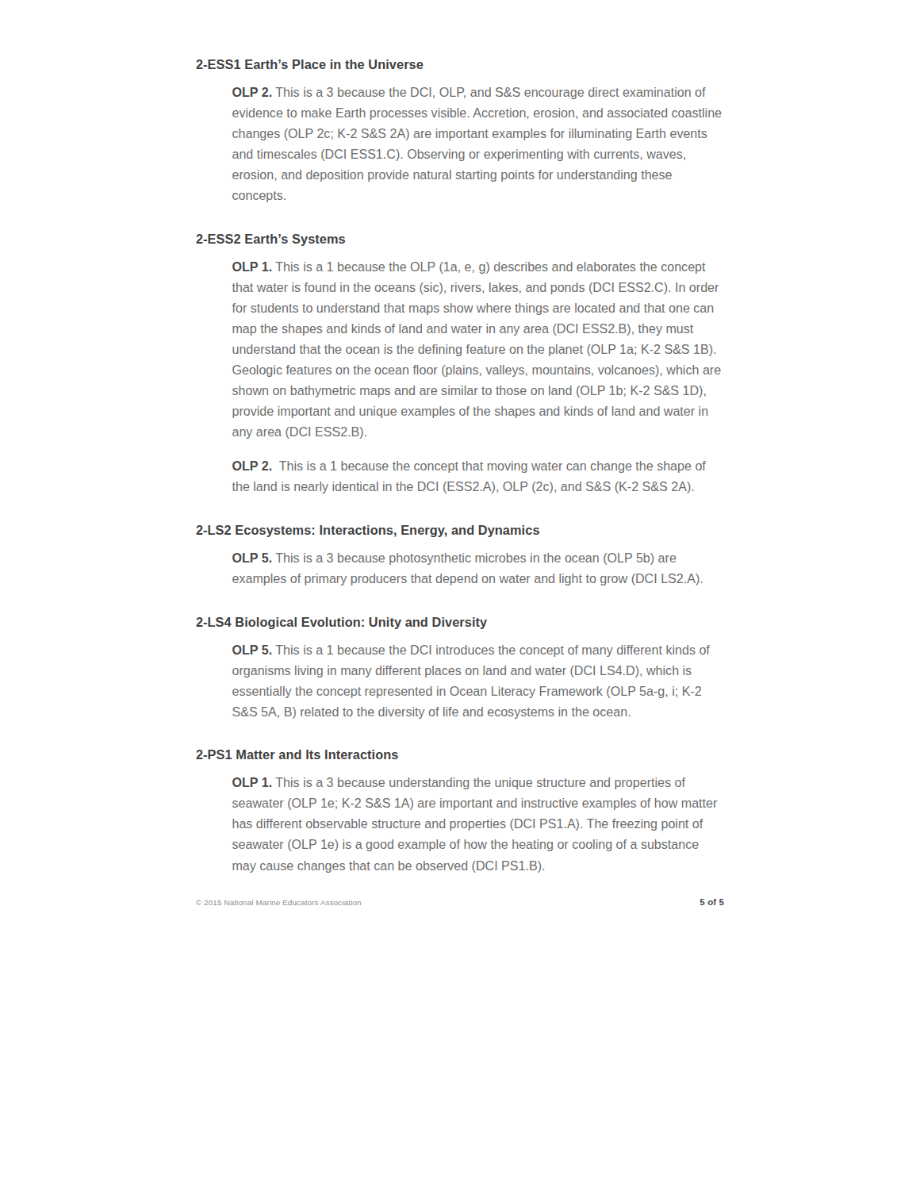2-ESS1 Earth’s Place in the Universe
OLP 2. This is a 3 because the DCI, OLP, and S&S encourage direct examination of evidence to make Earth processes visible. Accretion, erosion, and associated coastline changes (OLP 2c; K-2 S&S 2A) are important examples for illuminating Earth events and timescales (DCI ESS1.C). Observing or experimenting with currents, waves, erosion, and deposition provide natural starting points for understanding these concepts.
2-ESS2 Earth’s Systems
OLP 1. This is a 1 because the OLP (1a, e, g) describes and elaborates the concept that water is found in the oceans (sic), rivers, lakes, and ponds (DCI ESS2.C). In order for students to understand that maps show where things are located and that one can map the shapes and kinds of land and water in any area (DCI ESS2.B), they must understand that the ocean is the defining feature on the planet (OLP 1a; K-2 S&S 1B). Geologic features on the ocean floor (plains, valleys, mountains, volcanoes), which are shown on bathymetric maps and are similar to those on land (OLP 1b; K-2 S&S 1D), provide important and unique examples of the shapes and kinds of land and water in any area (DCI ESS2.B).
OLP 2. This is a 1 because the concept that moving water can change the shape of the land is nearly identical in the DCI (ESS2.A), OLP (2c), and S&S (K-2 S&S 2A).
2-LS2 Ecosystems: Interactions, Energy, and Dynamics
OLP 5. This is a 3 because photosynthetic microbes in the ocean (OLP 5b) are examples of primary producers that depend on water and light to grow (DCI LS2.A).
2-LS4 Biological Evolution: Unity and Diversity
OLP 5. This is a 1 because the DCI introduces the concept of many different kinds of organisms living in many different places on land and water (DCI LS4.D), which is essentially the concept represented in Ocean Literacy Framework (OLP 5a-g, i; K-2 S&S 5A, B) related to the diversity of life and ecosystems in the ocean.
2-PS1 Matter and Its Interactions
OLP 1. This is a 3 because understanding the unique structure and properties of seawater (OLP 1e; K-2 S&S 1A) are important and instructive examples of how matter has different observable structure and properties (DCI PS1.A). The freezing point of seawater (OLP 1e) is a good example of how the heating or cooling of a substance may cause changes that can be observed (DCI PS1.B).
© 2015 National Marine Educators Association 5 of 5